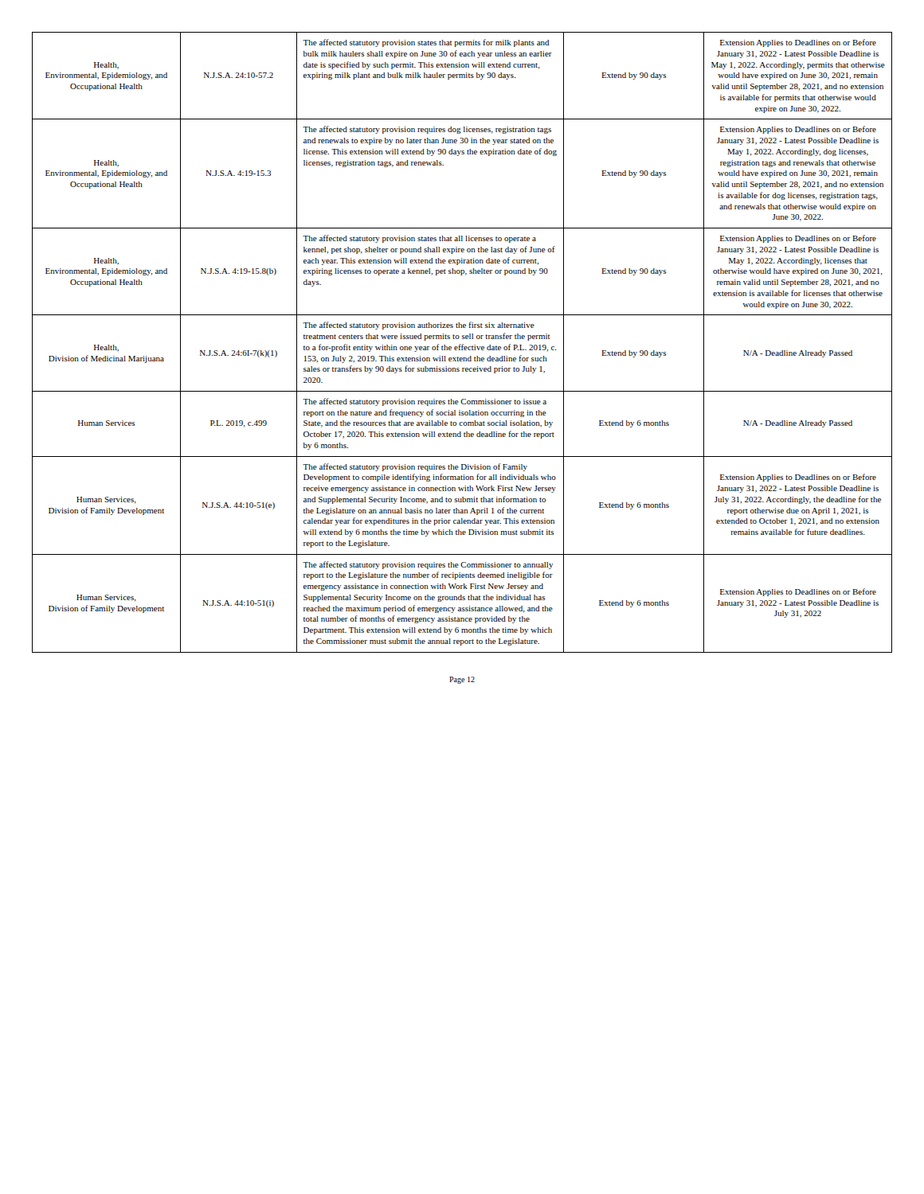| Health, Environmental, Epidemiology, and Occupational Health | N.J.S.A. 24:10-57.2 | The affected statutory provision states that permits for milk plants and bulk milk haulers shall expire on June 30 of each year unless an earlier date is specified by such permit. This extension will extend current, expiring milk plant and bulk milk hauler permits by 90 days. | Extend by 90 days | Extension Applies to Deadlines on or Before January 31, 2022 - Latest Possible Deadline is May 1, 2022. Accordingly, permits that otherwise would have expired on June 30, 2021, remain valid until September 28, 2021, and no extension is available for permits that otherwise would expire on June 30, 2022. |
| Health, Environmental, Epidemiology, and Occupational Health | N.J.S.A. 4:19-15.3 | The affected statutory provision requires dog licenses, registration tags and renewals to expire by no later than June 30 in the year stated on the license. This extension will extend by 90 days the expiration date of dog licenses, registration tags, and renewals. | Extend by 90 days | Extension Applies to Deadlines on or Before January 31, 2022 - Latest Possible Deadline is May 1, 2022. Accordingly, dog licenses, registration tags and renewals that otherwise would have expired on June 30, 2021, remain valid until September 28, 2021, and no extension is available for dog licenses, registration tags, and renewals that otherwise would expire on June 30, 2022. |
| Health, Environmental, Epidemiology, and Occupational Health | N.J.S.A. 4:19-15.8(b) | The affected statutory provision states that all licenses to operate a kennel, pet shop, shelter or pound shall expire on the last day of June of each year. This extension will extend the expiration date of current, expiring licenses to operate a kennel, pet shop, shelter or pound by 90 days. | Extend by 90 days | Extension Applies to Deadlines on or Before January 31, 2022 - Latest Possible Deadline is May 1, 2022. Accordingly, licenses that otherwise would have expired on June 30, 2021, remain valid until September 28, 2021, and no extension is available for licenses that otherwise would expire on June 30, 2022. |
| Health, Division of Medicinal Marijuana | N.J.S.A. 24:6I-7(k)(1) | The affected statutory provision authorizes the first six alternative treatment centers that were issued permits to sell or transfer the permit to a for-profit entity within one year of the effective date of P.L. 2019, c. 153, on July 2, 2019. This extension will extend the deadline for such sales or transfers by 90 days for submissions received prior to July 1, 2020. | Extend by 90 days | N/A - Deadline Already Passed |
| Human Services | P.L. 2019, c.499 | The affected statutory provision requires the Commissioner to issue a report on the nature and frequency of social isolation occurring in the State, and the resources that are available to combat social isolation, by October 17, 2020. This extension will extend the deadline for the report by 6 months. | Extend by 6 months | N/A - Deadline Already Passed |
| Human Services, Division of Family Development | N.J.S.A. 44:10-51(e) | The affected statutory provision requires the Division of Family Development to compile identifying information for all individuals who receive emergency assistance in connection with Work First New Jersey and Supplemental Security Income, and to submit that information to the Legislature on an annual basis no later than April 1 of the current calendar year for expenditures in the prior calendar year. This extension will extend by 6 months the time by which the Division must submit its report to the Legislature. | Extend by 6 months | Extension Applies to Deadlines on or Before January 31, 2022 - Latest Possible Deadline is July 31, 2022. Accordingly, the deadline for the report otherwise due on April 1, 2021, is extended to October 1, 2021, and no extension remains available for future deadlines. |
| Human Services, Division of Family Development | N.J.S.A. 44:10-51(i) | The affected statutory provision requires the Commissioner to annually report to the Legislature the number of recipients deemed ineligible for emergency assistance in connection with Work First New Jersey and Supplemental Security Income on the grounds that the individual has reached the maximum period of emergency assistance allowed, and the total number of months of emergency assistance provided by the Department. This extension will extend by 6 months the time by which the Commissioner must submit the annual report to the Legislature. | Extend by 6 months | Extension Applies to Deadlines on or Before January 31, 2022 - Latest Possible Deadline is July 31, 2022 |
Page 12